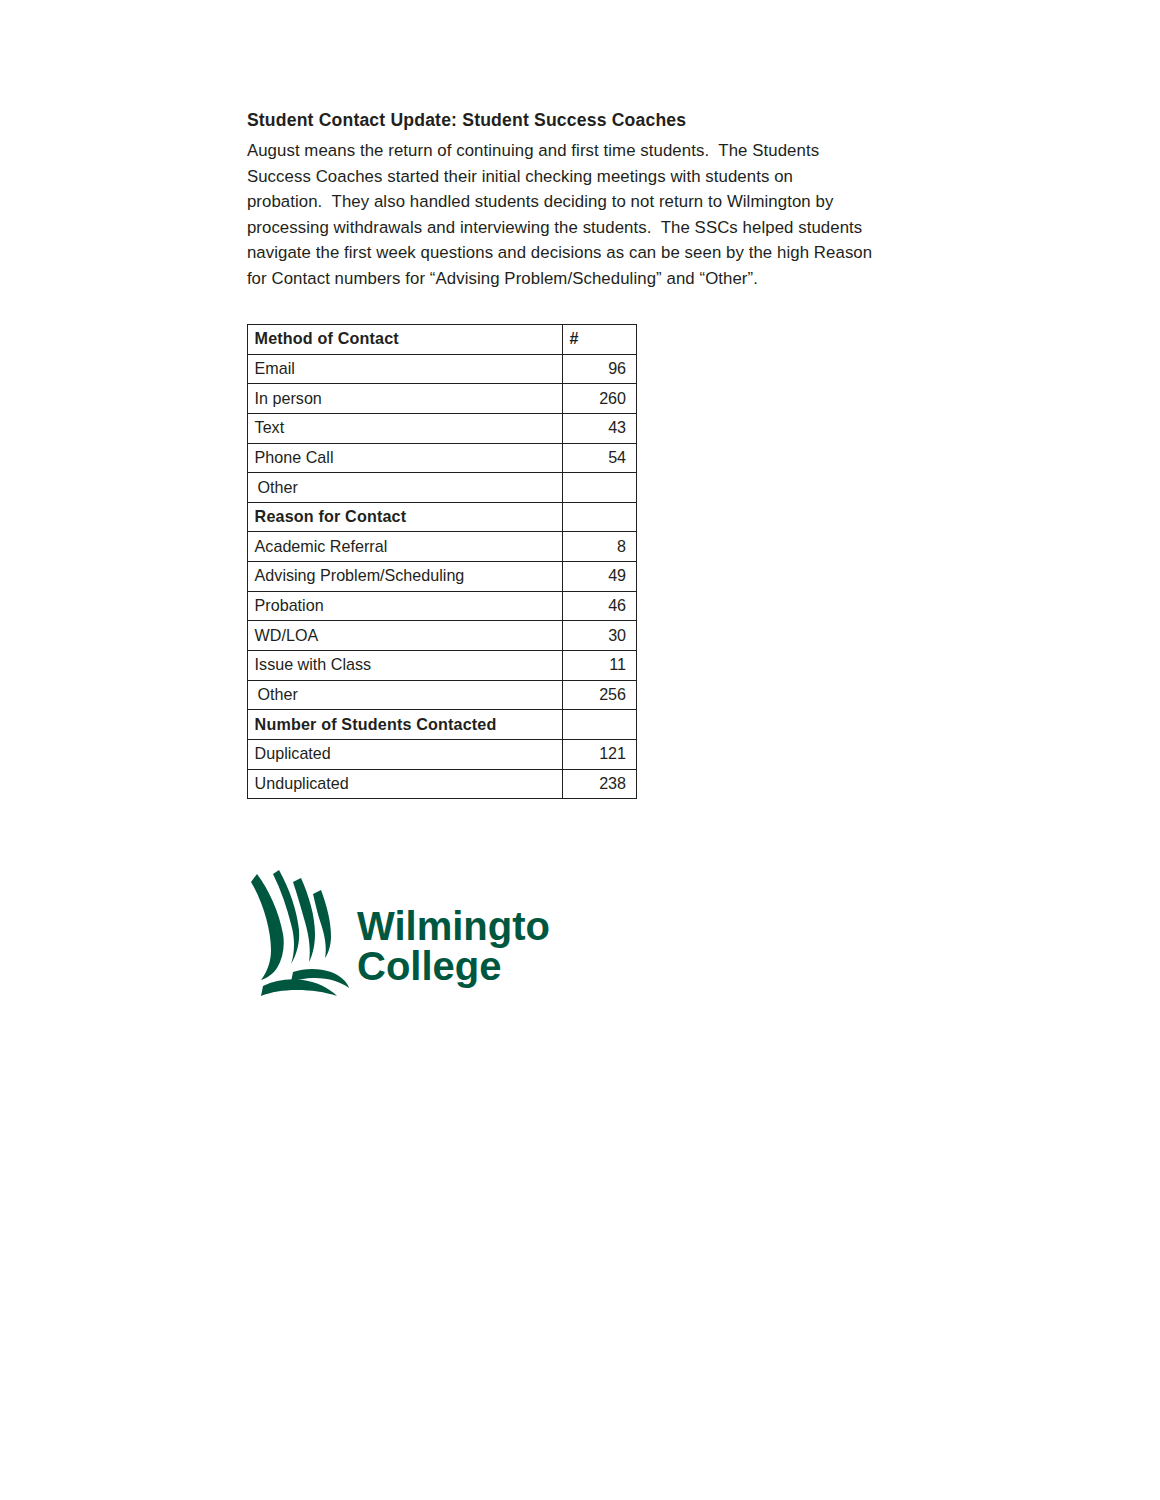Student Contact Update: Student Success Coaches
August means the return of continuing and first time students. The Students Success Coaches started their initial checking meetings with students on probation. They also handled students deciding to not return to Wilmington by processing withdrawals and interviewing the students. The SSCs helped students navigate the first week questions and decisions as can be seen by the high Reason for Contact numbers for “Advising Problem/Scheduling” and “Other”.
| Method of Contact | # |
| Email | 96 |
| In person | 260 |
| Text | 43 |
| Phone Call | 54 |
| Other | |
| Reason for Contact | |
| Academic Referral | 8 |
| Advising Problem/Scheduling | 49 |
| Probation | 46 |
| WD/LOA | 30 |
| Issue with Class | 11 |
| Other | 256 |
| Number of Students Contacted | |
| Duplicated | 121 |
| Unduplicated | 238 |
Wilmington College